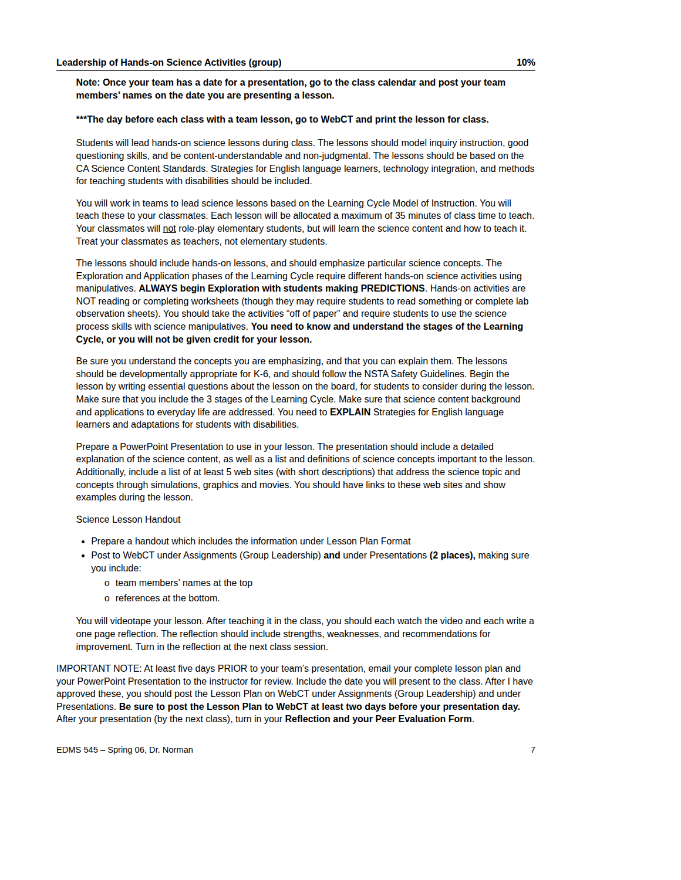Leadership of Hands-on Science Activities (group)10%
Note: Once your team has a date for a presentation, go to the class calendar and post your team members’ names on the date you are presenting a lesson.
***The day before each class with a team lesson, go to WebCT and print the lesson for class.
Students will lead hands-on science lessons during class. The lessons should model inquiry instruction, good questioning skills, and be content-understandable and non-judgmental. The lessons should be based on the CA Science Content Standards. Strategies for English language learners, technology integration, and methods for teaching students with disabilities should be included.
You will work in teams to lead science lessons based on the Learning Cycle Model of Instruction. You will teach these to your classmates. Each lesson will be allocated a maximum of 35 minutes of class time to teach. Your classmates will not role-play elementary students, but will learn the science content and how to teach it. Treat your classmates as teachers, not elementary students.
The lessons should include hands-on lessons, and should emphasize particular science concepts. The Exploration and Application phases of the Learning Cycle require different hands-on science activities using manipulatives. ALWAYS begin Exploration with students making PREDICTIONS. Hands-on activities are NOT reading or completing worksheets (though they may require students to read something or complete lab observation sheets). You should take the activities “off of paper” and require students to use the science process skills with science manipulatives. You need to know and understand the stages of the Learning Cycle, or you will not be given credit for your lesson.
Be sure you understand the concepts you are emphasizing, and that you can explain them. The lessons should be developmentally appropriate for K-6, and should follow the NSTA Safety Guidelines. Begin the lesson by writing essential questions about the lesson on the board, for students to consider during the lesson. Make sure that you include the 3 stages of the Learning Cycle. Make sure that science content background and applications to everyday life are addressed. You need to EXPLAIN Strategies for English language learners and adaptations for students with disabilities.
Prepare a PowerPoint Presentation to use in your lesson. The presentation should include a detailed explanation of the science content, as well as a list and definitions of science concepts important to the lesson. Additionally, include a list of at least 5 web sites (with short descriptions) that address the science topic and concepts through simulations, graphics and movies. You should have links to these web sites and show examples during the lesson.
Science Lesson Handout
Prepare a handout which includes the information under Lesson Plan Format
Post to WebCT under Assignments (Group Leadership) and under Presentations (2 places), making sure you include:
team members’ names at the top
references at the bottom.
You will videotape your lesson. After teaching it in the class, you should each watch the video and each write a one page reflection. The reflection should include strengths, weaknesses, and recommendations for improvement. Turn in the reflection at the next class session.
IMPORTANT NOTE: At least five days PRIOR to your team’s presentation, email your complete lesson plan and your PowerPoint Presentation to the instructor for review. Include the date you will present to the class. After I have approved these, you should post the Lesson Plan on WebCT under Assignments (Group Leadership) and under Presentations. Be sure to post the Lesson Plan to WebCT at least two days before your presentation day. After your presentation (by the next class), turn in your Reflection and your Peer Evaluation Form.
EDMS 545 – Spring 06, Dr. Norman 7